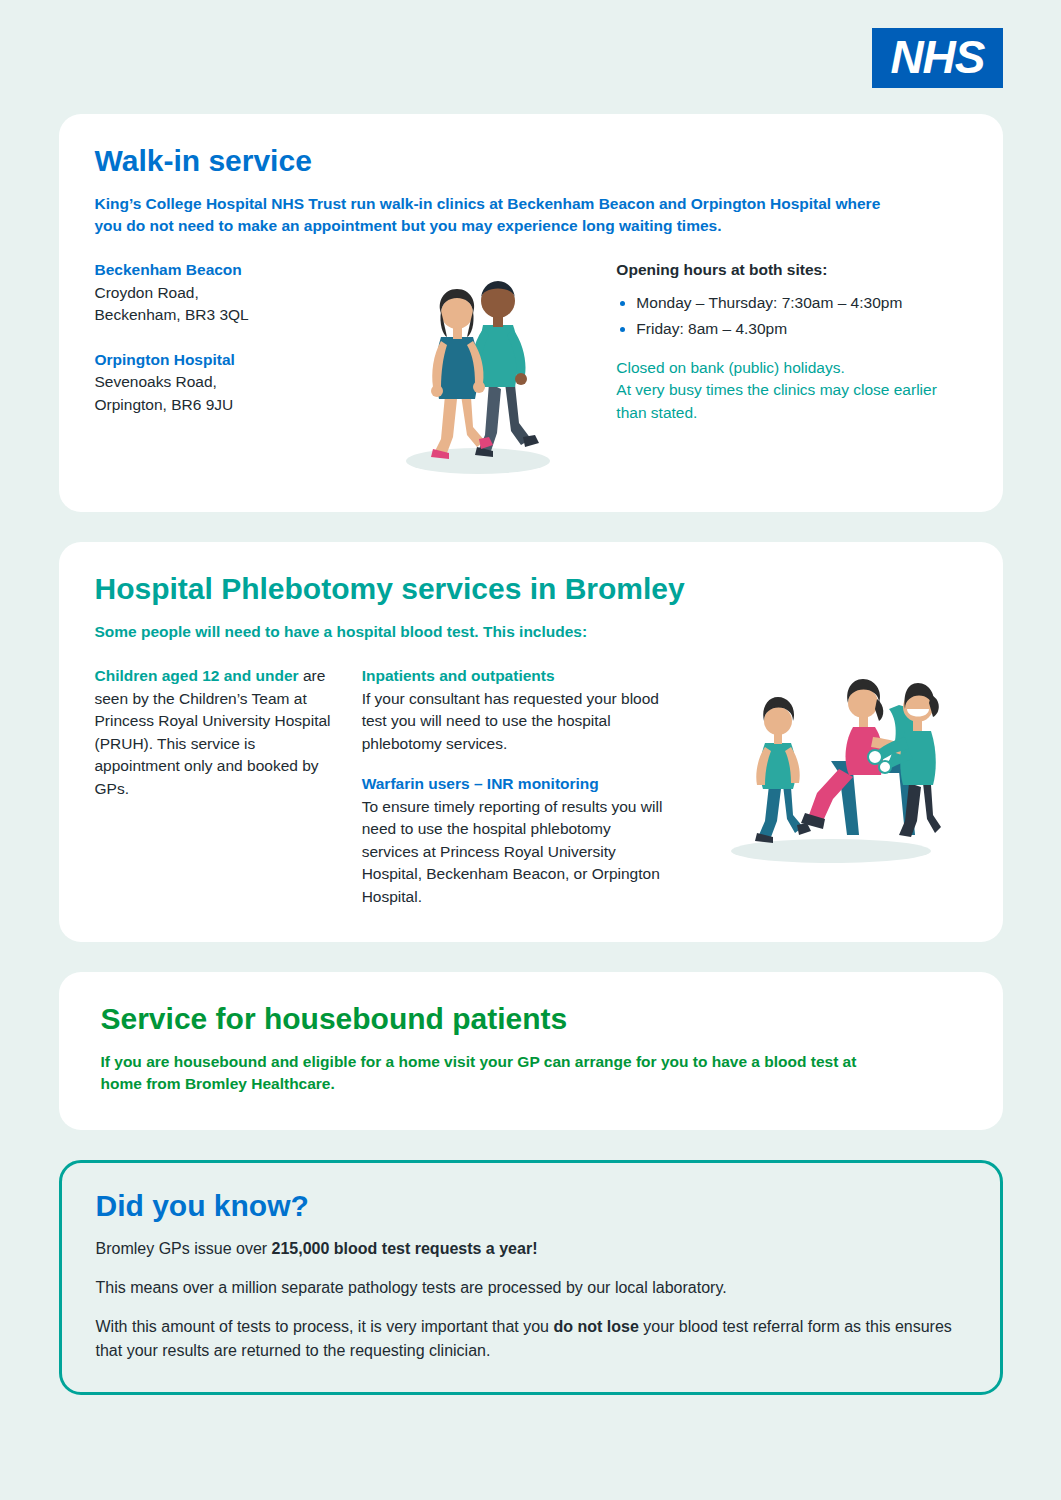NHS
Walk-in service
King’s College Hospital NHS Trust run walk-in clinics at Beckenham Beacon and Orpington Hospital where you do not need to make an appointment but you may experience long waiting times.
Beckenham Beacon
Croydon Road,
Beckenham, BR3 3QL
Orpington Hospital
Sevenoaks Road,
Orpington, BR6 9JU
Opening hours at both sites:
Monday – Thursday: 7:30am – 4:30pm
Friday: 8am – 4.30pm
Closed on bank (public) holidays.
At very busy times the clinics may close earlier than stated.
Hospital Phlebotomy services in Bromley
Some people will need to have a hospital blood test. This includes:
Children aged 12 and under are seen by the Children’s Team at Princess Royal University Hospital (PRUH). This service is appointment only and booked by GPs.
Inpatients and outpatients
If your consultant has requested your blood test you will need to use the hospital phlebotomy services.
Warfarin users – INR monitoring
To ensure timely reporting of results you will need to use the hospital phlebotomy services at Princess Royal University Hospital, Beckenham Beacon, or Orpington Hospital.
Service for housebound patients
If you are housebound and eligible for a home visit your GP can arrange for you to have a blood test at home from Bromley Healthcare.
Did you know?
Bromley GPs issue over 215,000 blood test requests a year!
This means over a million separate pathology tests are processed by our local laboratory.
With this amount of tests to process, it is very important that you do not lose your blood test referral form as this ensures that your results are returned to the requesting clinician.